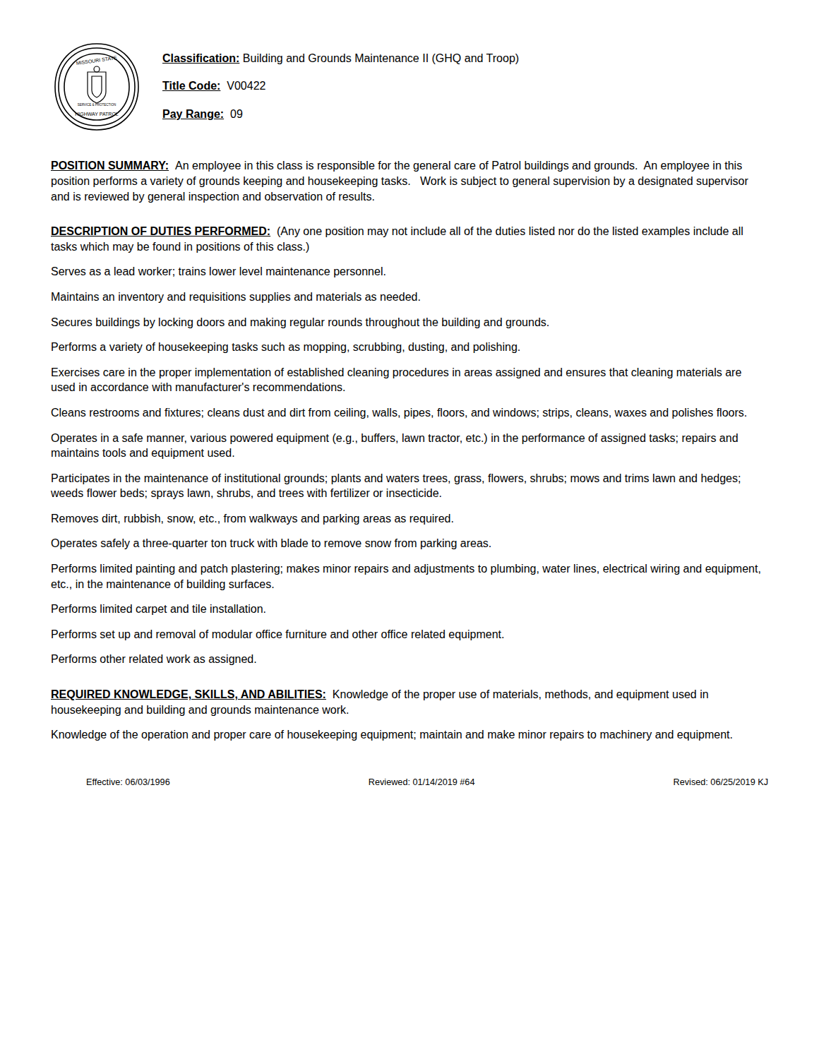MISSOURI STATE HIGHWAY PATROL SERVICE & PROTECTION
Classification: Building and Grounds Maintenance II (GHQ and Troop)
Title Code: V00422
Pay Range: 09
POSITION SUMMARY: An employee in this class is responsible for the general care of Patrol buildings and grounds. An employee in this position performs a variety of grounds keeping and housekeeping tasks. Work is subject to general supervision by a designated supervisor and is reviewed by general inspection and observation of results.
DESCRIPTION OF DUTIES PERFORMED: (Any one position may not include all of the duties listed nor do the listed examples include all tasks which may be found in positions of this class.)
Serves as a lead worker; trains lower level maintenance personnel.
Maintains an inventory and requisitions supplies and materials as needed.
Secures buildings by locking doors and making regular rounds throughout the building and grounds.
Performs a variety of housekeeping tasks such as mopping, scrubbing, dusting, and polishing.
Exercises care in the proper implementation of established cleaning procedures in areas assigned and ensures that cleaning materials are used in accordance with manufacturer's recommendations.
Cleans restrooms and fixtures; cleans dust and dirt from ceiling, walls, pipes, floors, and windows; strips, cleans, waxes and polishes floors.
Operates in a safe manner, various powered equipment (e.g., buffers, lawn tractor, etc.) in the performance of assigned tasks; repairs and maintains tools and equipment used.
Participates in the maintenance of institutional grounds; plants and waters trees, grass, flowers, shrubs; mows and trims lawn and hedges; weeds flower beds; sprays lawn, shrubs, and trees with fertilizer or insecticide.
Removes dirt, rubbish, snow, etc., from walkways and parking areas as required.
Operates safely a three-quarter ton truck with blade to remove snow from parking areas.
Performs limited painting and patch plastering; makes minor repairs and adjustments to plumbing, water lines, electrical wiring and equipment, etc., in the maintenance of building surfaces.
Performs limited carpet and tile installation.
Performs set up and removal of modular office furniture and other office related equipment.
Performs other related work as assigned.
REQUIRED KNOWLEDGE, SKILLS, AND ABILITIES: Knowledge of the proper use of materials, methods, and equipment used in housekeeping and building and grounds maintenance work.
Knowledge of the operation and proper care of housekeeping equipment; maintain and make minor repairs to machinery and equipment.
Effective: 06/03/1996 Reviewed: 01/14/2019 #64 Revised: 06/25/2019 KJ